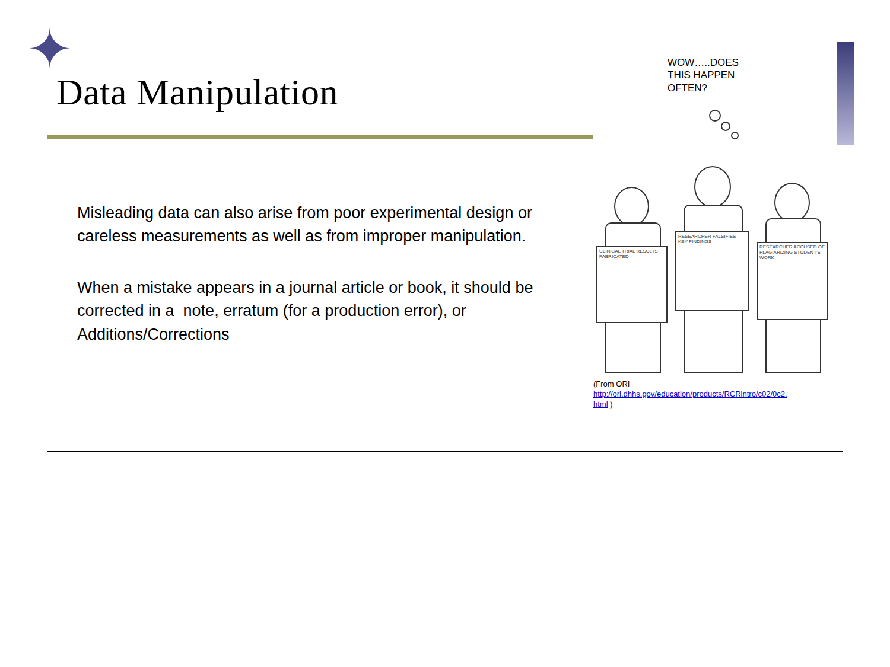✦
Data Manipulation
Misleading data can also arise from poor experimental design or careless measurements as well as from improper manipulation.
When a mistake appears in a journal article or book, it should be corrected in a note, erratum (for a production error), or Additions/Corrections
WOW…..DOES THIS HAPPEN OFTEN?
CLINICAL TRIAL RESULTS FABRICATED
RESEARCHER FALSIFIES KEY FINDINGS
RESEARCHER ACCUSED OF PLAGIARIZING STUDENT'S WORK
(From ORI
http://ori.dhhs.gov/education/products/RCRintro/c02/0c2.html )